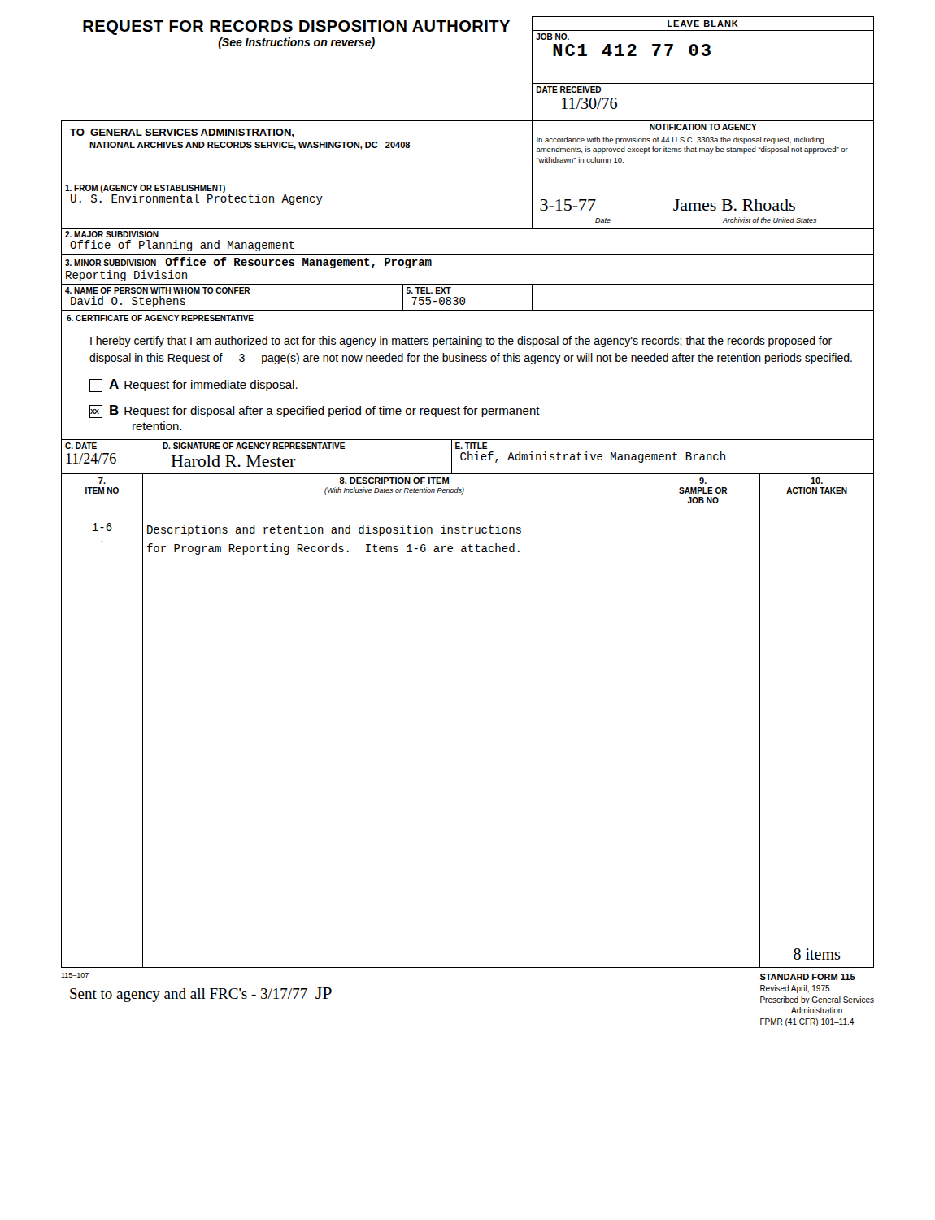| REQUEST FOR RECORDS DISPOSITION AUTHORITY (See Instructions on reverse) | / LEAVE BLANK / / JOB NO. NC1 412 77 03 / / DATE RECEIVED 11/30/76 / |
| TO GENERAL SERVICES ADMINISTRATION, NATIONAL ARCHIVES AND RECORDS SERVICE, WASHINGTON, DC 20408 | NOTIFICATION TO AGENCY In accordance with the provisions of 44 U.S.C. 3303a the disposal request, including amendments, is approved except for items that may be stamped “disposal not approved” or “withdrawn” in column 10. / 3-15-77 Date / James B. Rhoads Archivist of the United States / |
| 1. FROM (AGENCY OR ESTABLISHMENT) U. S. Environmental Protection Agency |
| 2. MAJOR SUBDIVISION Office of Planning and Management |
| 3. MINOR SUBDIVISION Office of Resources Management, Program Reporting Division |
| 4. NAME OF PERSON WITH WHOM TO CONFER David O. Stephens | 5. TEL. EXT 755-0830 | |
| 6. CERTIFICATE OF AGENCY REPRESENTATIVE I hereby certify that I am authorized to act for this agency in matters pertaining to the disposal of the agency's records; that the records proposed for disposal in this Request of 3 page(s) are not now needed for the business of this agency or will not be needed after the retention periods specified. A Request for immediate disposal. B Request for disposal after a specified period of time or request for permanent retention. |
| C. DATE 11/24/76 | D. SIGNATURE OF AGENCY REPRESENTATIVE Harold R. Mester | E. TITLE Chief, Administrative Management Branch |
| 7. ITEM NO | 8. DESCRIPTION OF ITEM (With Inclusive Dates or Retention Periods) | 9. SAMPLE OR JOB NO | 10. ACTION TAKEN |
| 1-6 · | Descriptions and retention and disposition instructions for Program Reporting Records. Items 1-6 are attached. | | 8 items |
115–107
Sent to agency and all FRC's - 3/17/77 JP
STANDARD FORM 115
Revised April, 1975
Prescribed by General Services
Administration
FPMR (41 CFR) 101–11.4